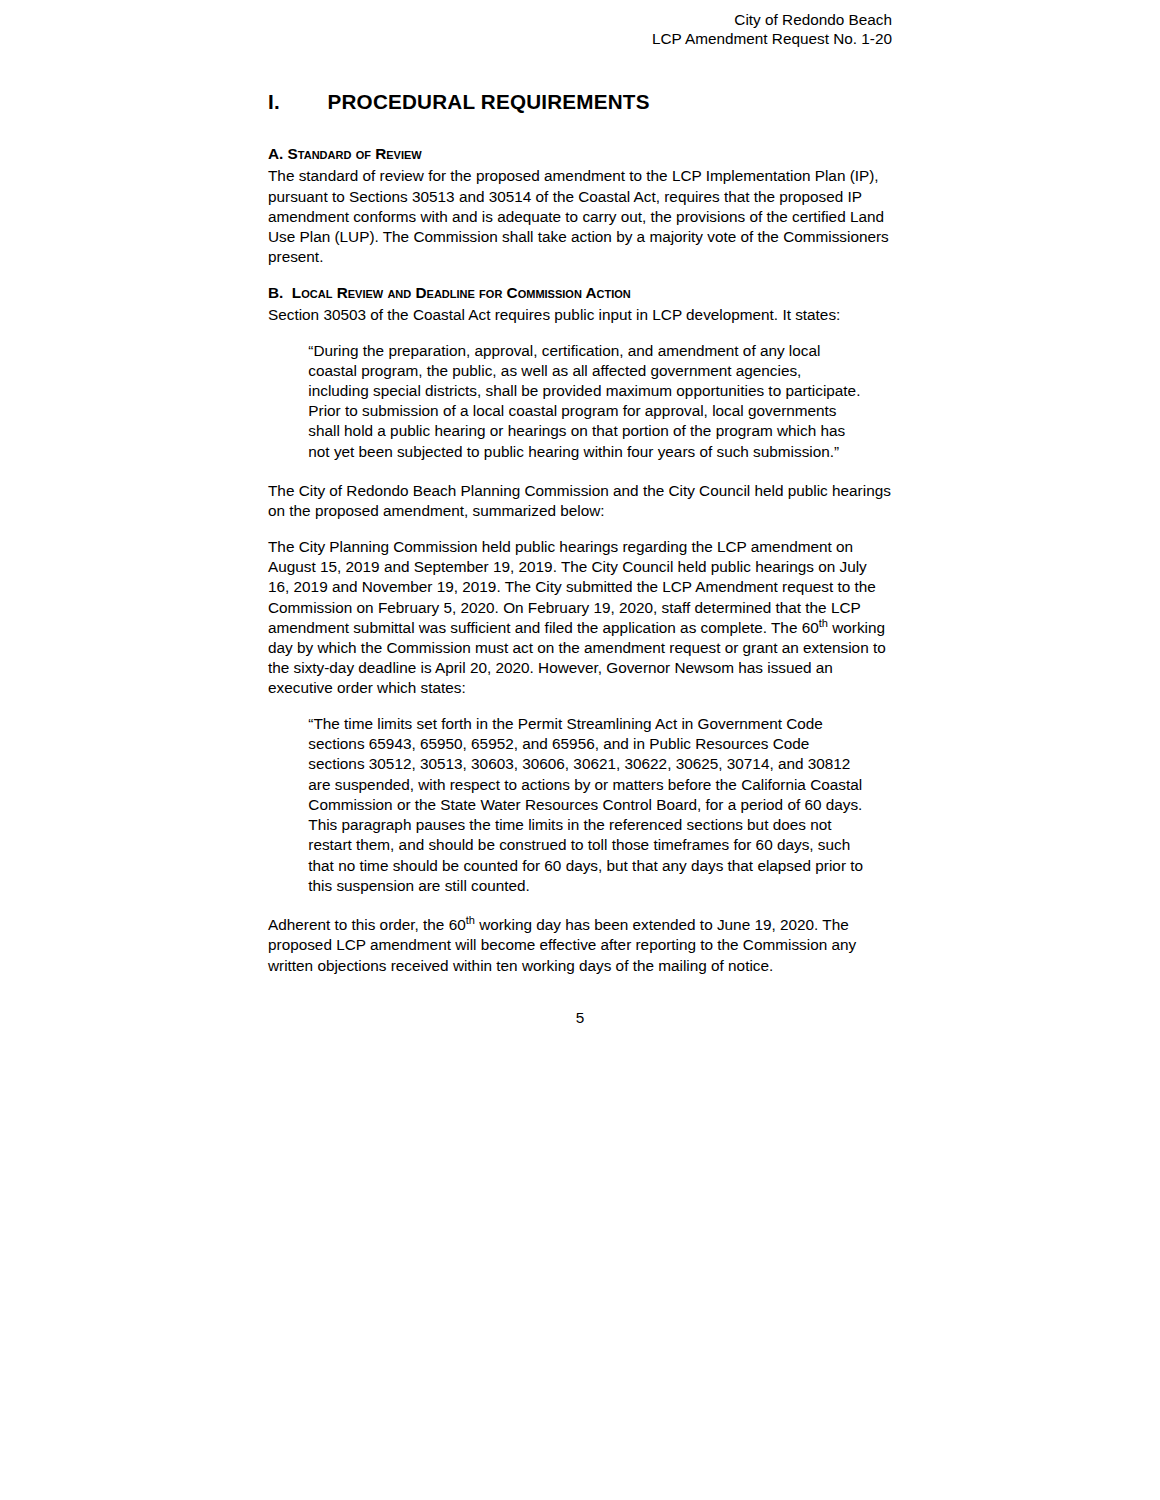City of Redondo Beach
LCP Amendment Request No. 1-20
I. PROCEDURAL REQUIREMENTS
A. Standard of Review
The standard of review for the proposed amendment to the LCP Implementation Plan (IP), pursuant to Sections 30513 and 30514 of the Coastal Act, requires that the proposed IP amendment conforms with and is adequate to carry out, the provisions of the certified Land Use Plan (LUP). The Commission shall take action by a majority vote of the Commissioners present.
B. Local Review and Deadline for Commission Action
Section 30503 of the Coastal Act requires public input in LCP development. It states:
“During the preparation, approval, certification, and amendment of any local coastal program, the public, as well as all affected government agencies, including special districts, shall be provided maximum opportunities to participate. Prior to submission of a local coastal program for approval, local governments shall hold a public hearing or hearings on that portion of the program which has not yet been subjected to public hearing within four years of such submission.”
The City of Redondo Beach Planning Commission and the City Council held public hearings on the proposed amendment, summarized below:
The City Planning Commission held public hearings regarding the LCP amendment on August 15, 2019 and September 19, 2019. The City Council held public hearings on July 16, 2019 and November 19, 2019. The City submitted the LCP Amendment request to the Commission on February 5, 2020. On February 19, 2020, staff determined that the LCP amendment submittal was sufficient and filed the application as complete. The 60th working day by which the Commission must act on the amendment request or grant an extension to the sixty-day deadline is April 20, 2020. However, Governor Newsom has issued an executive order which states:
“The time limits set forth in the Permit Streamlining Act in Government Code sections 65943, 65950, 65952, and 65956, and in Public Resources Code sections 30512, 30513, 30603, 30606, 30621, 30622, 30625, 30714, and 30812 are suspended, with respect to actions by or matters before the California Coastal Commission or the State Water Resources Control Board, for a period of 60 days. This paragraph pauses the time limits in the referenced sections but does not restart them, and should be construed to toll those timeframes for 60 days, such that no time should be counted for 60 days, but that any days that elapsed prior to this suspension are still counted.
Adherent to this order, the 60th working day has been extended to June 19, 2020. The proposed LCP amendment will become effective after reporting to the Commission any written objections received within ten working days of the mailing of notice.
5